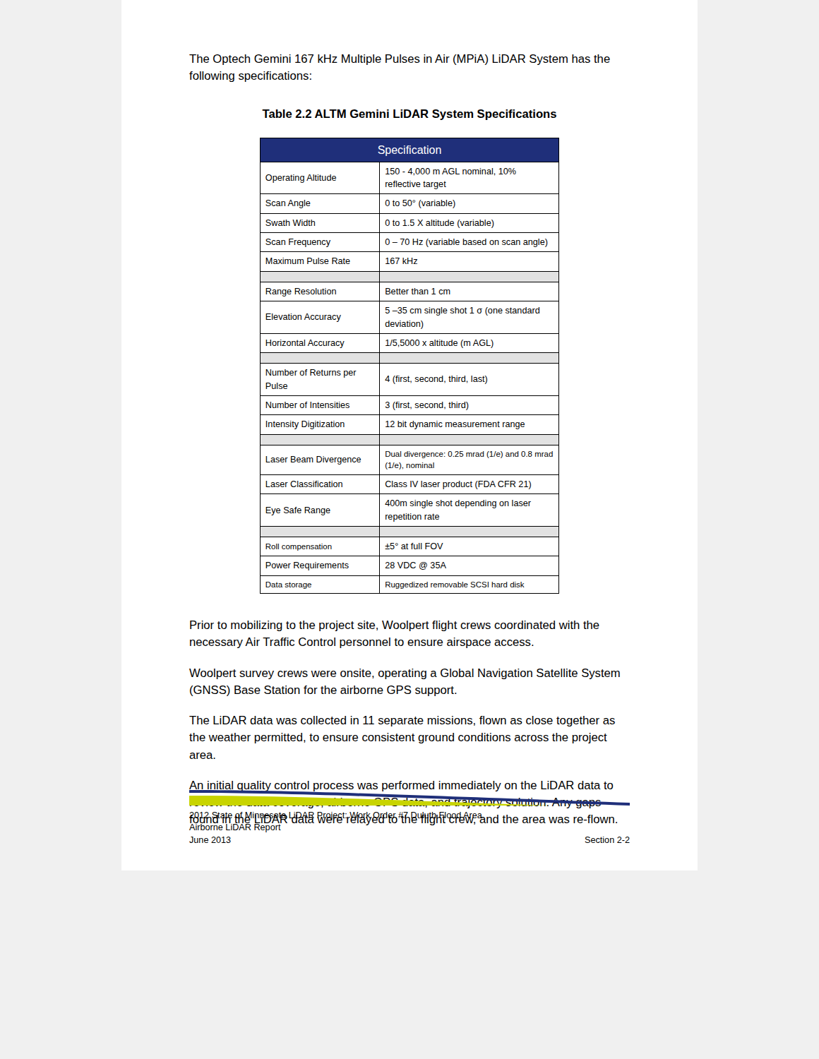The Optech Gemini 167 kHz Multiple Pulses in Air (MPiA) LiDAR System has the following specifications:
Table 2.2 ALTM Gemini LiDAR System Specifications
| Specification |
| --- |
| Operating Altitude | 150 - 4,000 m AGL nominal, 10% reflective target |
| Scan Angle | 0 to 50° (variable) |
| Swath Width | 0 to 1.5 X altitude (variable) |
| Scan Frequency | 0 – 70 Hz (variable based on scan angle) |
| Maximum Pulse Rate | 167 kHz |
| Range Resolution | Better than 1 cm |
| Elevation Accuracy | 5 –35 cm single shot 1 σ (one standard deviation) |
| Horizontal Accuracy | 1/5,5000 x altitude (m AGL) |
| Number of Returns per Pulse | 4 (first, second, third, last) |
| Number of Intensities | 3 (first, second, third) |
| Intensity Digitization | 12 bit dynamic measurement range |
| Laser Beam Divergence | Dual divergence: 0.25 mrad (1/e) and 0.8 mrad (1/e), nominal |
| Laser Classification | Class IV laser product (FDA CFR 21) |
| Eye Safe Range | 400m single shot depending on laser repetition rate |
| Roll compensation | ±5° at full FOV |
| Power Requirements | 28 VDC @ 35A |
| Data storage | Ruggedized removable SCSI hard disk |
Prior to mobilizing to the project site, Woolpert flight crews coordinated with the necessary Air Traffic Control personnel to ensure airspace access.
Woolpert survey crews were onsite, operating a Global Navigation Satellite System (GNSS) Base Station for the airborne GPS support.
The LiDAR data was collected in 11 separate missions, flown as close together as the weather permitted, to ensure consistent ground conditions across the project area.
An initial quality control process was performed immediately on the LiDAR data to review the data coverage, airborne GPS data, and trajectory solution. Any gaps found in the LiDAR data were relayed to the flight crew, and the area was re-flown.
2012 State of Minnesota LiDAR Project: Work Order #7 Duluth Flood Area
Airborne LiDAR Report
June 2013
Section 2-2